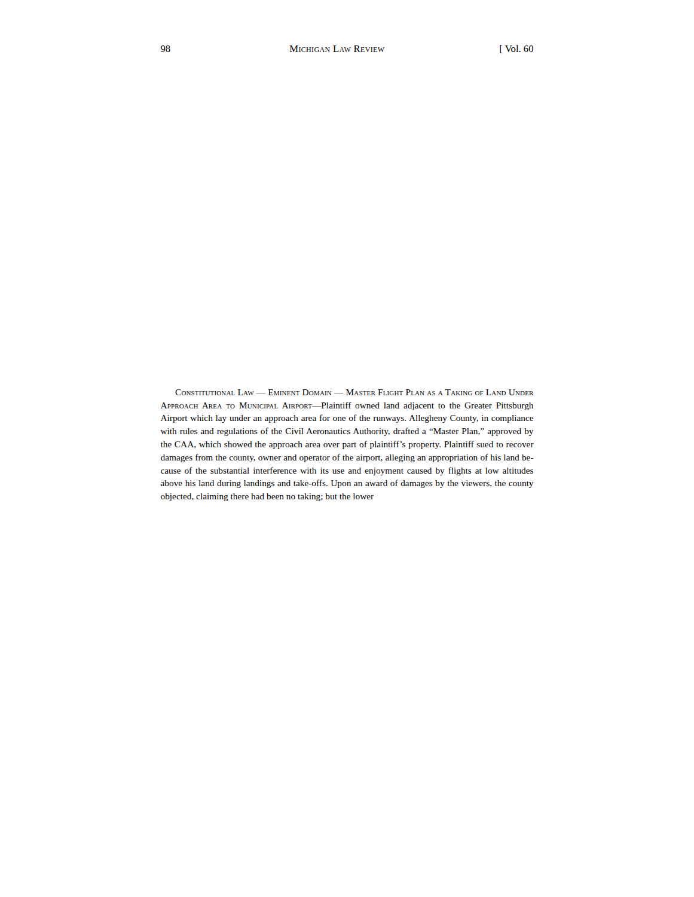98 Michigan Law Review [ Vol. 60
Constitutional Law — Eminent Domain — Master Flight Plan as a Taking of Land Under Approach Area to Municipal Airport—Plaintiff owned land adjacent to the Greater Pittsburgh Airport which lay under an approach area for one of the runways. Allegheny County, in compliance with rules and regulations of the Civil Aeronautics Authority, drafted a “Master Plan,” approved by the CAA, which showed the approach area over part of plaintiff’s property. Plaintiff sued to recover damages from the county, owner and operator of the airport, alleging an appropriation of his land because of the substantial interference with its use and enjoyment caused by flights at low altitudes above his land during landings and take-offs. Upon an award of damages by the viewers, the county objected, claiming there had been no taking; but the lower